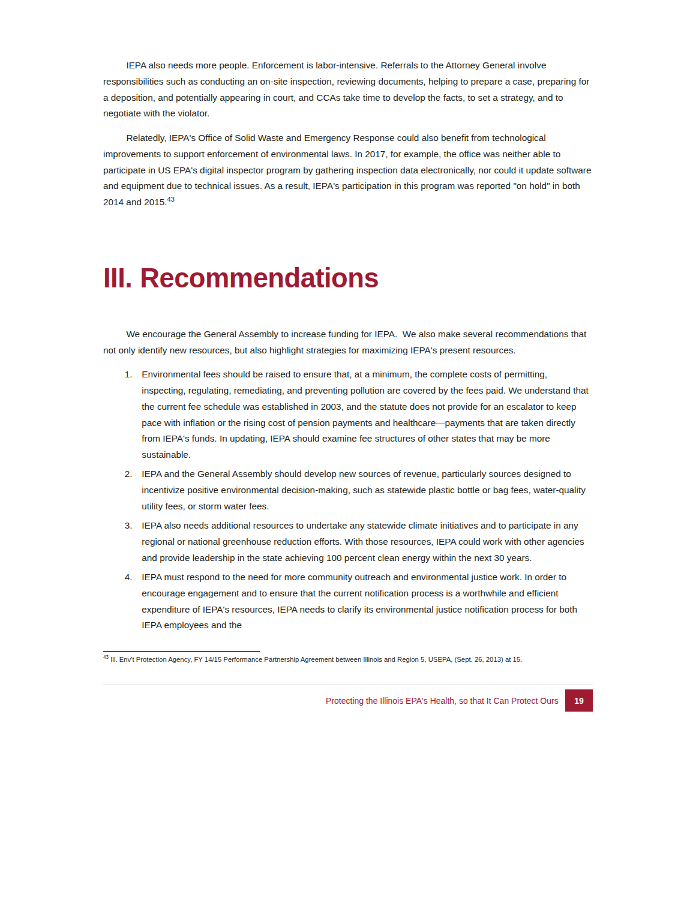IEPA also needs more people. Enforcement is labor-intensive. Referrals to the Attorney General involve responsibilities such as conducting an on-site inspection, reviewing documents, helping to prepare a case, preparing for a deposition, and potentially appearing in court, and CCAs take time to develop the facts, to set a strategy, and to negotiate with the violator.
Relatedly, IEPA's Office of Solid Waste and Emergency Response could also benefit from technological improvements to support enforcement of environmental laws. In 2017, for example, the office was neither able to participate in US EPA's digital inspector program by gathering inspection data electronically, nor could it update software and equipment due to technical issues. As a result, IEPA's participation in this program was reported "on hold" in both 2014 and 2015.43
III. Recommendations
We encourage the General Assembly to increase funding for IEPA. We also make several recommendations that not only identify new resources, but also highlight strategies for maximizing IEPA's present resources.
Environmental fees should be raised to ensure that, at a minimum, the complete costs of permitting, inspecting, regulating, remediating, and preventing pollution are covered by the fees paid. We understand that the current fee schedule was established in 2003, and the statute does not provide for an escalator to keep pace with inflation or the rising cost of pension payments and healthcare—payments that are taken directly from IEPA's funds. In updating, IEPA should examine fee structures of other states that may be more sustainable.
IEPA and the General Assembly should develop new sources of revenue, particularly sources designed to incentivize positive environmental decision-making, such as statewide plastic bottle or bag fees, water-quality utility fees, or storm water fees.
IEPA also needs additional resources to undertake any statewide climate initiatives and to participate in any regional or national greenhouse reduction efforts. With those resources, IEPA could work with other agencies and provide leadership in the state achieving 100 percent clean energy within the next 30 years.
IEPA must respond to the need for more community outreach and environmental justice work. In order to encourage engagement and to ensure that the current notification process is a worthwhile and efficient expenditure of IEPA's resources, IEPA needs to clarify its environmental justice notification process for both IEPA employees and the
43 Ill. Env't Protection Agency, FY 14/15 Performance Partnership Agreement between Illinois and Region 5, USEPA, (Sept. 26, 2013) at 15.
Protecting the Illinois EPA's Health, so that It Can Protect Ours
19